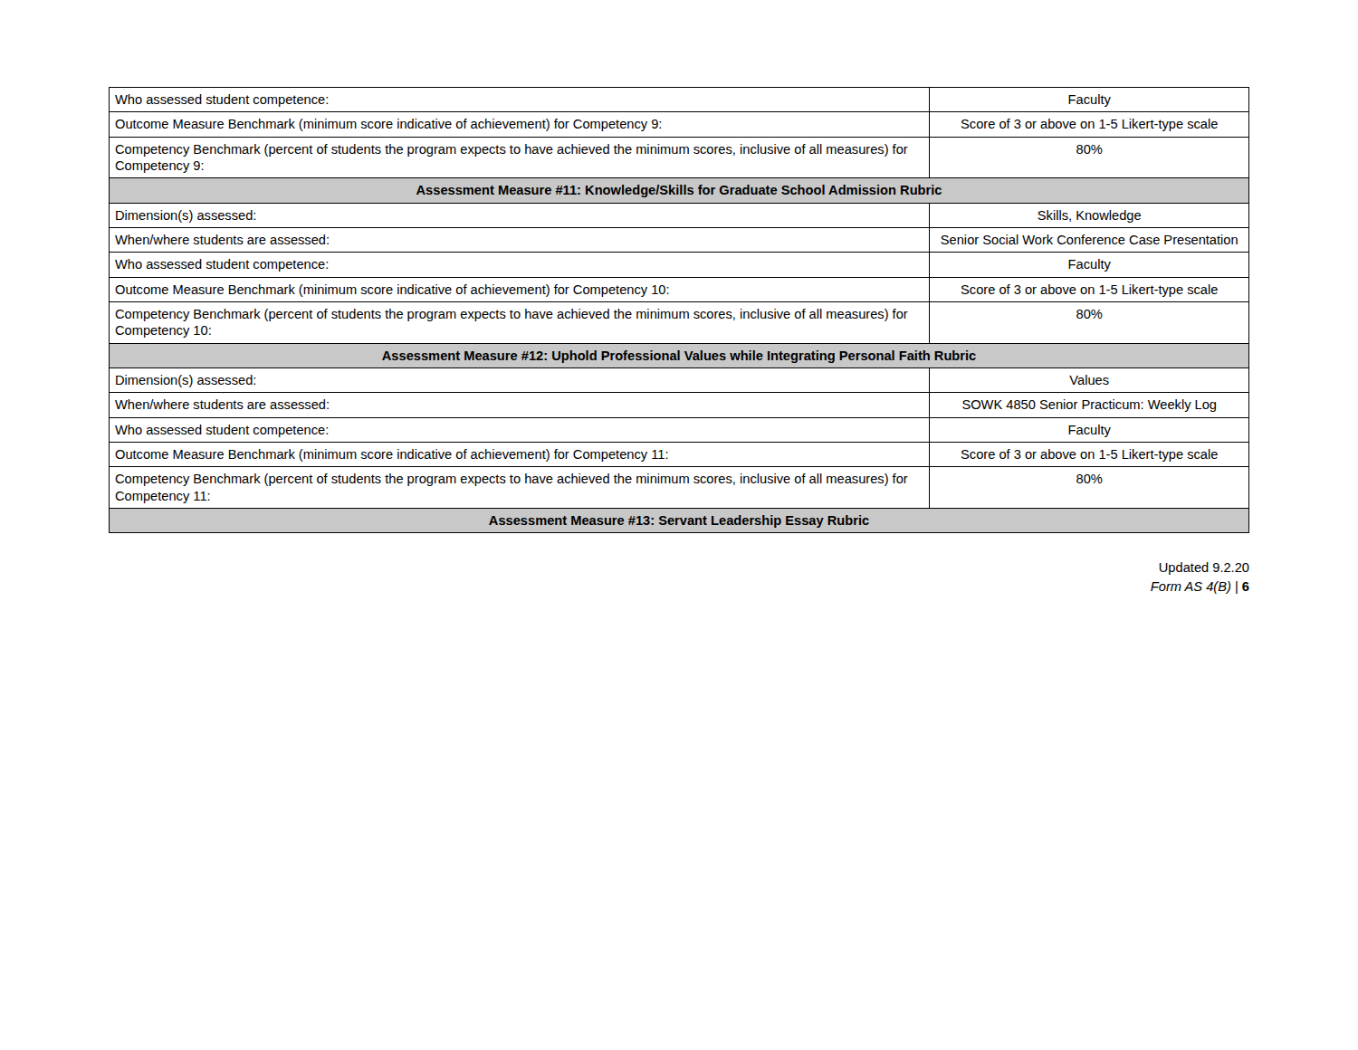| Who assessed student competence: | Faculty |
| Outcome Measure Benchmark (minimum score indicative of achievement) for Competency 9: | Score of 3 or above on 1-5 Likert-type scale |
| Competency Benchmark (percent of students the program expects to have achieved the minimum scores, inclusive of all measures) for Competency 9: | 80% |
| Assessment Measure #11: Knowledge/Skills for Graduate School Admission Rubric |
| Dimension(s) assessed: | Skills, Knowledge |
| When/where students are assessed: | Senior Social Work Conference Case Presentation |
| Who assessed student competence: | Faculty |
| Outcome Measure Benchmark (minimum score indicative of achievement) for Competency 10: | Score of 3 or above on 1-5 Likert-type scale |
| Competency Benchmark (percent of students the program expects to have achieved the minimum scores, inclusive of all measures) for Competency 10: | 80% |
| Assessment Measure #12: Uphold Professional Values while Integrating Personal Faith Rubric |
| Dimension(s) assessed: | Values |
| When/where students are assessed: | SOWK 4850 Senior Practicum: Weekly Log |
| Who assessed student competence: | Faculty |
| Outcome Measure Benchmark (minimum score indicative of achievement) for Competency 11: | Score of 3 or above on 1-5 Likert-type scale |
| Competency Benchmark (percent of students the program expects to have achieved the minimum scores, inclusive of all measures) for Competency 11: | 80% |
| Assessment Measure #13: Servant Leadership Essay Rubric |
Updated 9.2.20
Form AS 4(B) | 6